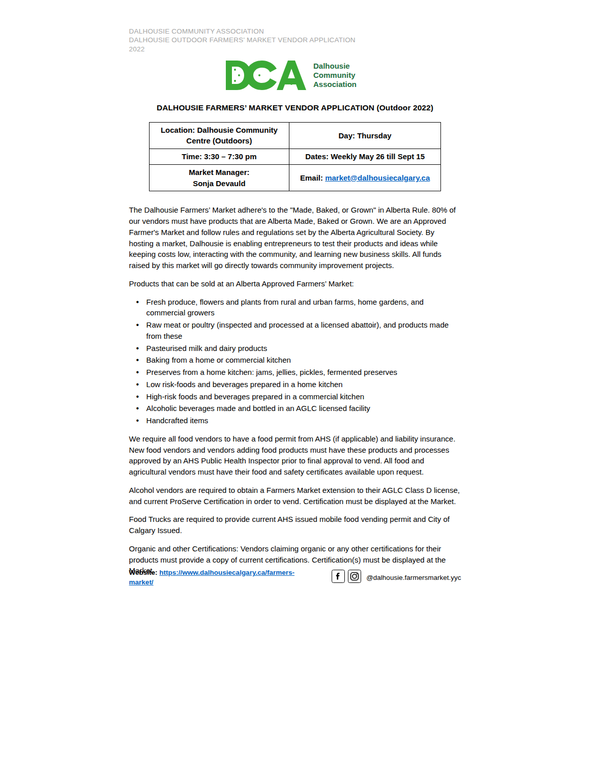DALHOUSIE COMMUNITY ASSOCIATION
DALHOUSIE OUTDOOR FARMERS’ MARKET VENDOR APPLICATION
2022
Dalhousie Community Association
DALHOUSIE FARMERS’ MARKET VENDOR APPLICATION (Outdoor 2022)
| Location: Dalhousie Community Centre (Outdoors) | Day: Thursday |
| Time: 3:30 – 7:30 pm | Dates: Weekly May 26 till Sept 15 |
| Market Manager: Sonja Devauld | Email: market@dalhousiecalgary.ca |
The Dalhousie Farmers’ Market adhere's to the "Made, Baked, or Grown" in Alberta Rule. 80% of our vendors must have products that are Alberta Made, Baked or Grown. We are an Approved Farmer's Market and follow rules and regulations set by the Alberta Agricultural Society. By hosting a market, Dalhousie is enabling entrepreneurs to test their products and ideas while keeping costs low, interacting with the community, and learning new business skills. All funds raised by this market will go directly towards community improvement projects.
Products that can be sold at an Alberta Approved Farmers’ Market:
Fresh produce, flowers and plants from rural and urban farms, home gardens, and commercial growers
Raw meat or poultry (inspected and processed at a licensed abattoir), and products made from these
Pasteurised milk and dairy products
Baking from a home or commercial kitchen
Preserves from a home kitchen: jams, jellies, pickles, fermented preserves
Low risk-foods and beverages prepared in a home kitchen
High-risk foods and beverages prepared in a commercial kitchen
Alcoholic beverages made and bottled in an AGLC licensed facility
Handcrafted items
We require all food vendors to have a food permit from AHS (if applicable) and liability insurance. New food vendors and vendors adding food products must have these products and processes approved by an AHS Public Health Inspector prior to final approval to vend. All food and agricultural vendors must have their food and safety certificates available upon request.
Alcohol vendors are required to obtain a Farmers Market extension to their AGLC Class D license, and current ProServe Certification in order to vend. Certification must be displayed at the Market.
Food Trucks are required to provide current AHS issued mobile food vending permit and City of Calgary Issued.
Organic and other Certifications: Vendors claiming organic or any other certifications for their products must provide a copy of current certifications. Certification(s) must be displayed at the Market.
Website: https://www.dalhousiecalgary.ca/farmers-market/
@dalhousie.farmersmarket.yyc